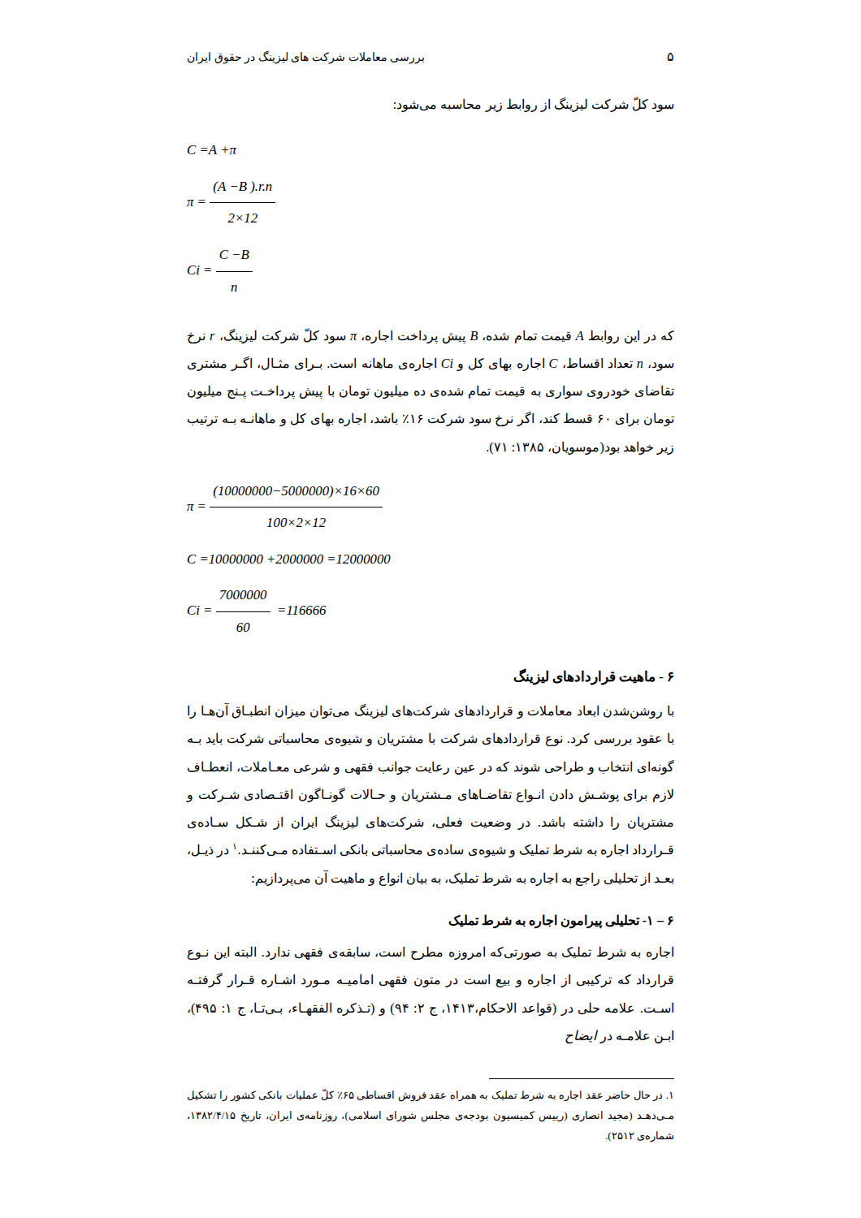۵ بررسی معاملات شرکت های لیزینگ در حقوق ایران
سود کلّ شرکت لیزینگ از روابط زیر محاسبه می‌شود:
C =A +π
π = (A −B ).r.n 2×12
Ci = C −B n
که در این روابط A قیمت تمام شده، B پیش پرداخت اجاره، π سود کلّ شرکت لیزینگ، r نرخ سود، n تعداد اقساط، C اجاره بهای کل و Ci اجاره‌ی ماهانه است. بـرای مثـال، اگـر مشتری تقاضای خودروی سواری به قیمت تمام شده‌ی ده میلیون تومان با پیش پرداخـت پـنج میلیون تومان برای ۶۰ قسط کند، اگر نرخ سود شرکت ۱۶٪ باشد، اجاره بهای کل و ماهانـه بـه ترتیب زیر خواهد بود(موسویان، ۱۳۸۵: ۷۱).
π = (10000000−5000000)×16×60 100×2×12
C =10000000 +2000000 =12000000
Ci = 7000000 60 =116666
۶ - ماهیت قراردادهای لیزینگ
با روشن‌شدن ابعاد معاملات و قراردادهای شرکت‌های لیزینگ می‌توان میزان انطبـاق آن‌هـا را با عقود بررسی کرد. نوع قراردادهای شرکت با مشتریان و شیوه‌ی محاسباتی شرکت باید بـه گونه‌ای انتخاب و طراحی شوند که در عین رعایت جوانب فقهی و شرعی معـاملات، انعطـاف لازم برای پوشـش دادن انـواع تقاضـاهای مـشتریان و حـالات گونـاگون اقتـصادی شـرکت و مشتریان را داشته باشد. در وضعیت فعلی، شرکت‌های لیزینگ ایران از شـکل سـاده‌ی قـرارداد اجاره به شرط تملیک و شیوه‌ی ساده‌ی محاسباتی بانکی اسـتفاده مـی‌کننـد.۱ در ذیـل، بعـد از تحلیلی راجع به اجاره به شرط تملیک، به بیان انواع و ماهیت آن می‌پردازیم:
۶ – ۱- تحلیلی پیرامون اجاره به شرط تملیک
اجاره به شرط تملیک به صورتی‌که امروزه مطرح است، سابقه‌ی فقهی ندارد. البته این نـوع قرارداد که ترکیبی از اجاره و بیع است در متون فقهی امامیـه مـورد اشـاره قـرار گرفتـه اسـت. علامه حلی در (قواعد الاحکام،۱۴۱۳، ج ۲: ۹۴) و (تـذکره الفقهـاء، بـی‌تـا، ج ۱: ۴۹۵)، ابـن علامـه در ایضاح
۱. در حال حاضر عقد اجاره به شرط تملیک به همراه عقد فروش اقساطی ۶۵٪ کلّ عملیات بانکی کشور را تشکیل مـی‌دهـد (مجید انصاری (رییس کمیسیون بودجه‌ی مجلس شورای اسلامی)، روزنامه‌ی ایران، تاریخ ۱۳۸۲/۴/۱۵، شماره‌ی ۲۵۱۲).